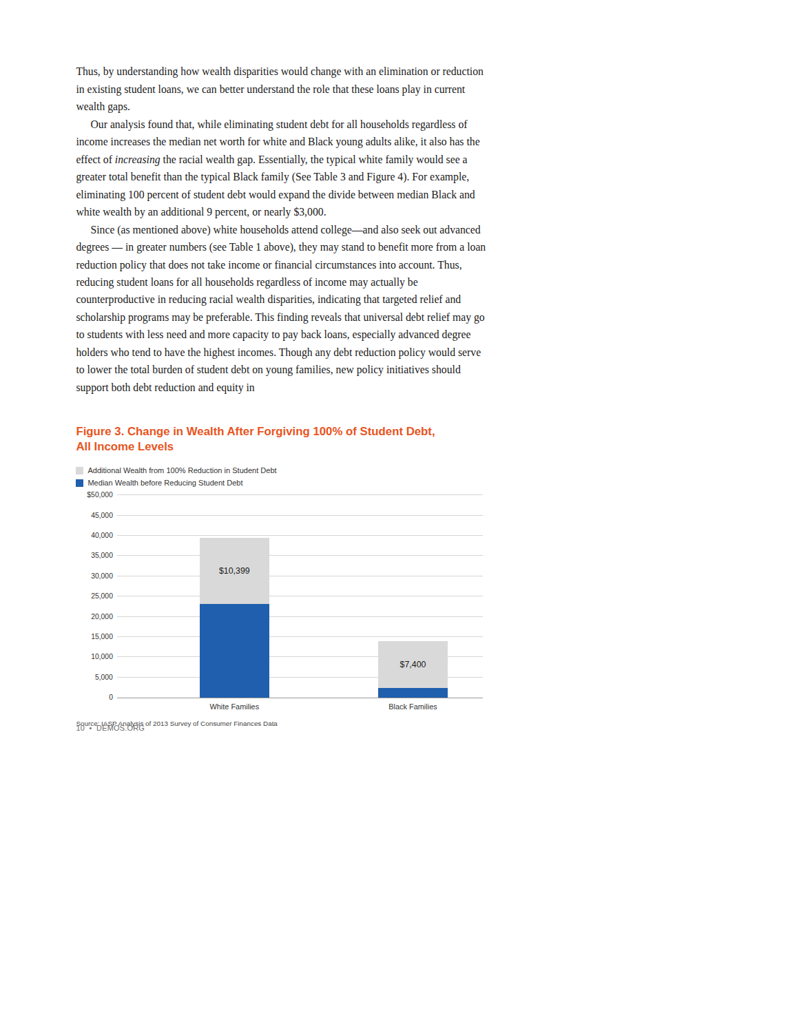Thus, by understanding how wealth disparities would change with an elimination or reduction in existing student loans, we can better understand the role that these loans play in current wealth gaps.
Our analysis found that, while eliminating student debt for all households regardless of income increases the median net worth for white and Black young adults alike, it also has the effect of increasing the racial wealth gap. Essentially, the typical white family would see a greater total benefit than the typical Black family (See Table 3 and Figure 4). For example, eliminating 100 percent of student debt would expand the divide between median Black and white wealth by an additional 9 percent, or nearly $3,000.
Since (as mentioned above) white households attend college—and also seek out advanced degrees — in greater numbers (see Table 1 above), they may stand to benefit more from a loan reduction policy that does not take income or financial circumstances into account. Thus, reducing student loans for all households regardless of income may actually be counterproductive in reducing racial wealth disparities, indicating that targeted relief and scholarship programs may be preferable. This finding reveals that universal debt relief may go to students with less need and more capacity to pay back loans, especially advanced degree holders who tend to have the highest incomes. Though any debt reduction policy would serve to lower the total burden of student debt on young families, new policy initiatives should support both debt reduction and equity in
Figure 3. Change in Wealth After Forgiving 100% of Student Debt,
All Income Levels
Additional Wealth from 100% Reduction in Student Debt
Median Wealth before Reducing Student Debt
$50,000
45,000
40,000
35,000
30,000
25,000
20,000
15,000
10,000
5,000
0
$10,399
White Families
$7,400
Black Families
Source: IASP Analysis of 2013 Survey of Consumer Finances Data
10 • DEMOS.ORG